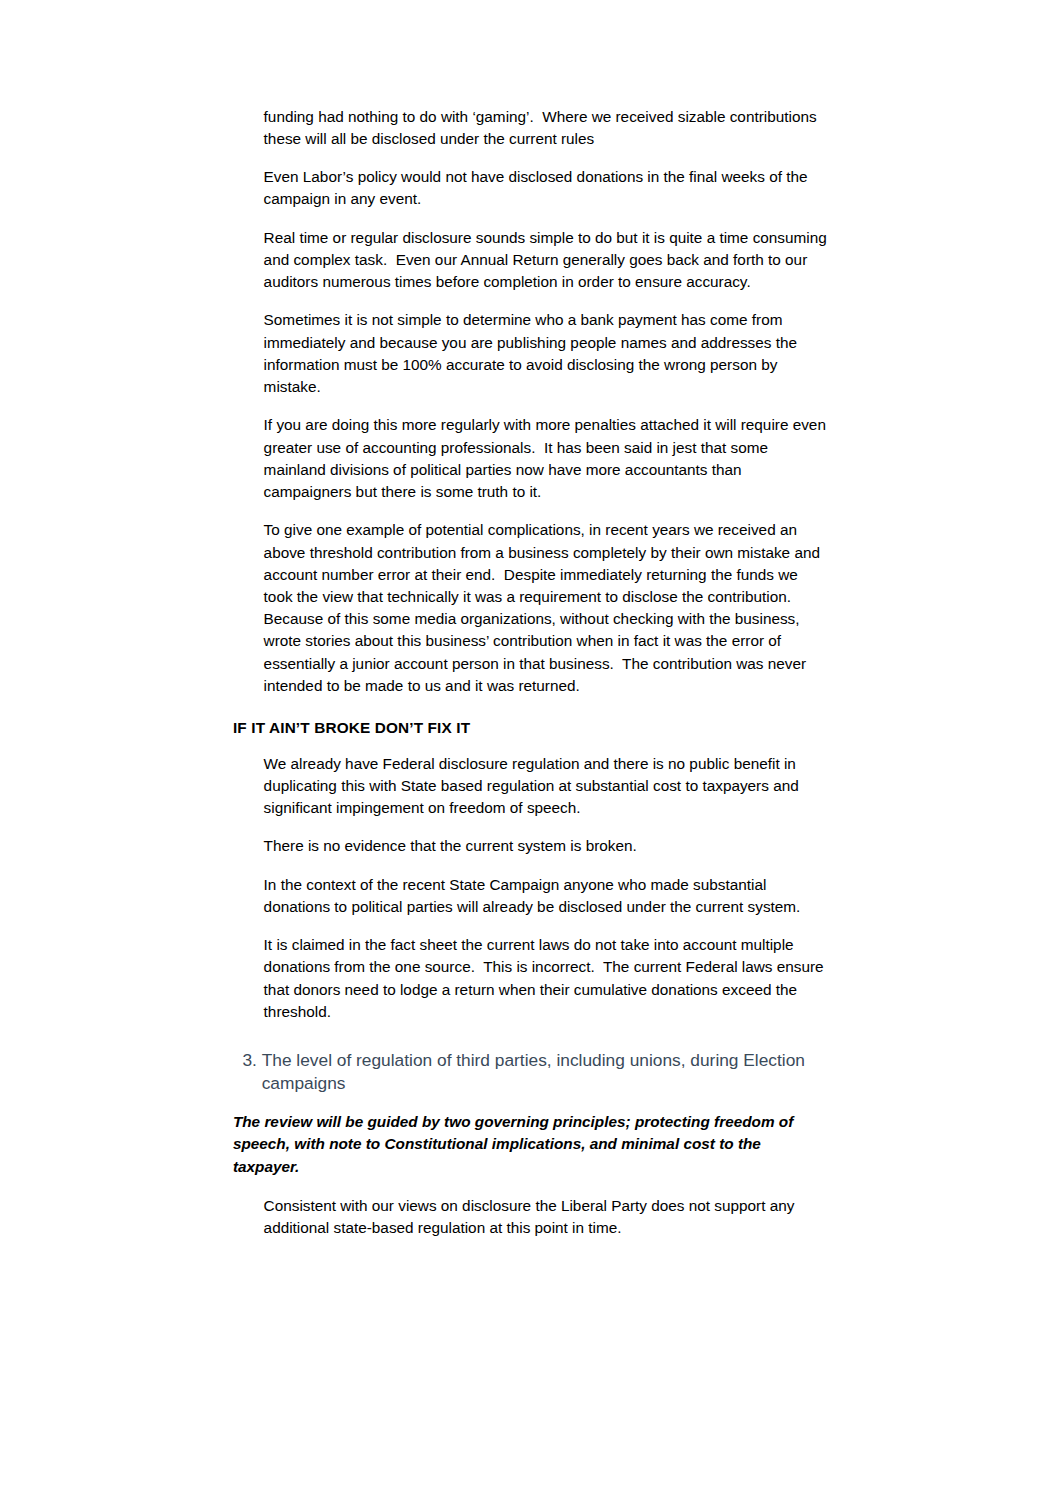funding had nothing to do with ‘gaming’. Where we received sizable contributions these will all be disclosed under the current rules
Even Labor’s policy would not have disclosed donations in the final weeks of the campaign in any event.
Real time or regular disclosure sounds simple to do but it is quite a time consuming and complex task. Even our Annual Return generally goes back and forth to our auditors numerous times before completion in order to ensure accuracy.
Sometimes it is not simple to determine who a bank payment has come from immediately and because you are publishing people names and addresses the information must be 100% accurate to avoid disclosing the wrong person by mistake.
If you are doing this more regularly with more penalties attached it will require even greater use of accounting professionals. It has been said in jest that some mainland divisions of political parties now have more accountants than campaigners but there is some truth to it.
To give one example of potential complications, in recent years we received an above threshold contribution from a business completely by their own mistake and account number error at their end. Despite immediately returning the funds we took the view that technically it was a requirement to disclose the contribution. Because of this some media organizations, without checking with the business, wrote stories about this business’ contribution when in fact it was the error of essentially a junior account person in that business. The contribution was never intended to be made to us and it was returned.
If it ain’t broke don’t fix it
We already have Federal disclosure regulation and there is no public benefit in duplicating this with State based regulation at substantial cost to taxpayers and significant impingement on freedom of speech.
There is no evidence that the current system is broken.
In the context of the recent State Campaign anyone who made substantial donations to political parties will already be disclosed under the current system.
It is claimed in the fact sheet the current laws do not take into account multiple donations from the one source. This is incorrect. The current Federal laws ensure that donors need to lodge a return when their cumulative donations exceed the threshold.
The level of regulation of third parties, including unions, during Election campaigns
The review will be guided by two governing principles; protecting freedom of speech, with note to Constitutional implications, and minimal cost to the taxpayer.
Consistent with our views on disclosure the Liberal Party does not support any additional state-based regulation at this point in time.